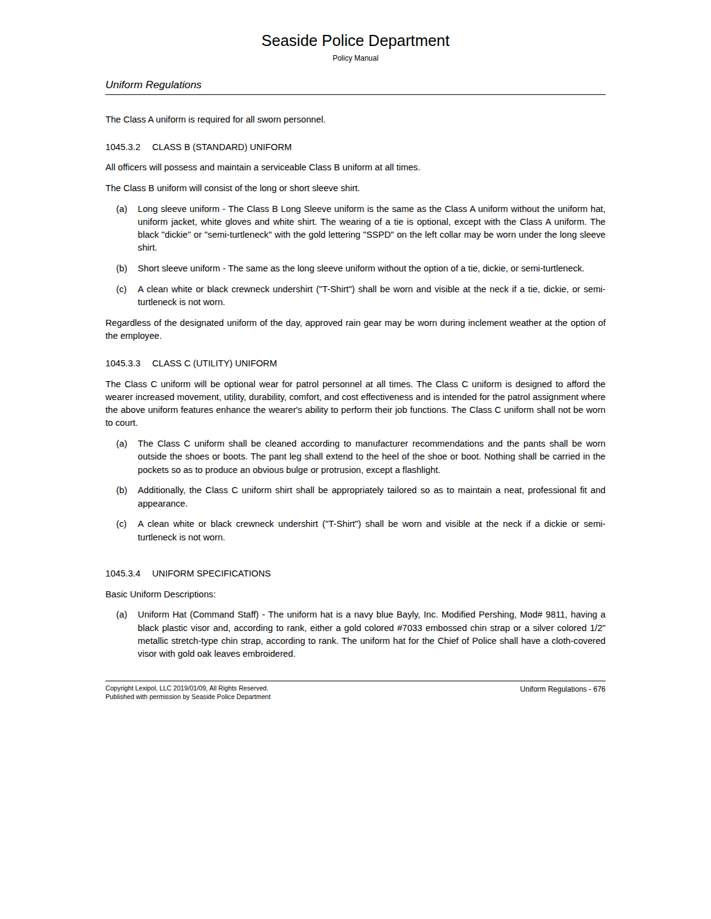Seaside Police Department
Policy Manual
Uniform Regulations
The Class A uniform is required for all sworn personnel.
1045.3.2 CLASS B (STANDARD) UNIFORM
All officers will possess and maintain a serviceable Class B uniform at all times.
The Class B uniform will consist of the long or short sleeve shirt.
(a) Long sleeve uniform - The Class B Long Sleeve uniform is the same as the Class A uniform without the uniform hat, uniform jacket, white gloves and white shirt. The wearing of a tie is optional, except with the Class A uniform. The black "dickie" or "semi-turtleneck" with the gold lettering "SSPD" on the left collar may be worn under the long sleeve shirt.
(b) Short sleeve uniform - The same as the long sleeve uniform without the option of a tie, dickie, or semi-turtleneck.
(c) A clean white or black crewneck undershirt ("T-Shirt") shall be worn and visible at the neck if a tie, dickie, or semi-turtleneck is not worn.
Regardless of the designated uniform of the day, approved rain gear may be worn during inclement weather at the option of the employee.
1045.3.3 CLASS C (UTILITY) UNIFORM
The Class C uniform will be optional wear for patrol personnel at all times. The Class C uniform is designed to afford the wearer increased movement, utility, durability, comfort, and cost effectiveness and is intended for the patrol assignment where the above uniform features enhance the wearer's ability to perform their job functions. The Class C uniform shall not be worn to court.
(a) The Class C uniform shall be cleaned according to manufacturer recommendations and the pants shall be worn outside the shoes or boots. The pant leg shall extend to the heel of the shoe or boot. Nothing shall be carried in the pockets so as to produce an obvious bulge or protrusion, except a flashlight.
(b) Additionally, the Class C uniform shirt shall be appropriately tailored so as to maintain a neat, professional fit and appearance.
(c) A clean white or black crewneck undershirt ("T-Shirt") shall be worn and visible at the neck if a dickie or semi-turtleneck is not worn.
1045.3.4 UNIFORM SPECIFICATIONS
Basic Uniform Descriptions:
(a) Uniform Hat (Command Staff) - The uniform hat is a navy blue Bayly, Inc. Modified Pershing, Mod# 9811, having a black plastic visor and, according to rank, either a gold colored #7033 embossed chin strap or a silver colored 1/2" metallic stretch-type chin strap, according to rank. The uniform hat for the Chief of Police shall have a cloth-covered visor with gold oak leaves embroidered.
Copyright Lexipol, LLC 2019/01/09, All Rights Reserved.
Published with permission by Seaside Police Department
Uniform Regulations - 676